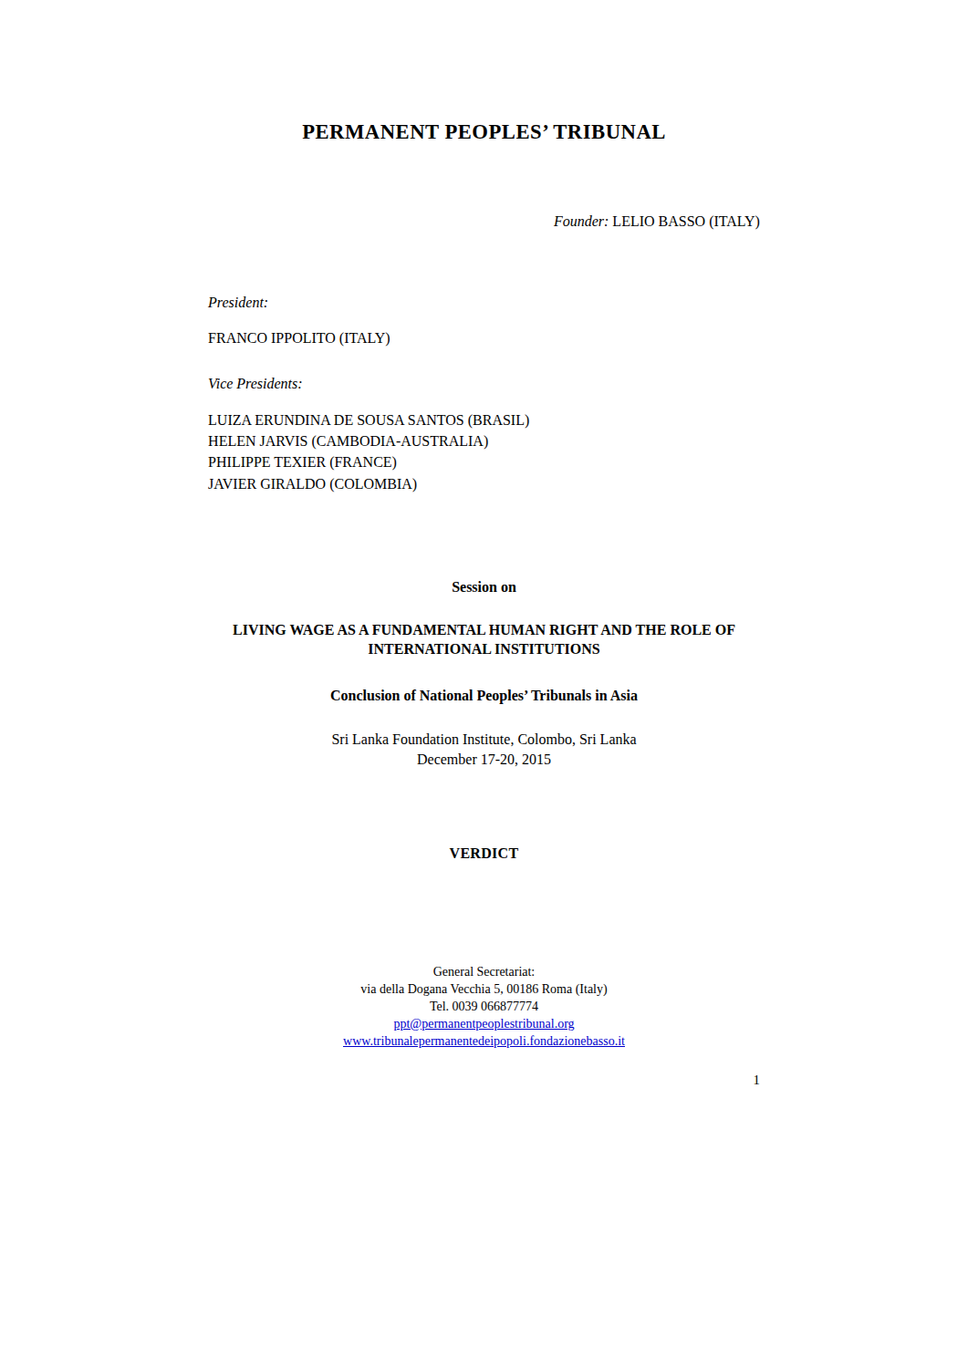PERMANENT PEOPLES’ TRIBUNAL
Founder: LELIO BASSO (ITALY)
President:
FRANCO IPPOLITO (ITALY)
Vice Presidents:
LUIZA ERUNDINA DE SOUSA SANTOS (BRASIL)
HELEN JARVIS (CAMBODIA-AUSTRALIA)
PHILIPPE TEXIER (FRANCE)
JAVIER GIRALDO (COLOMBIA)
Session on
LIVING WAGE AS A FUNDAMENTAL HUMAN RIGHT AND THE ROLE OF
INTERNATIONAL INSTITUTIONS
Conclusion of National Peoples’ Tribunals in Asia
Sri Lanka Foundation Institute, Colombo, Sri Lanka
December 17-20, 2015
VERDICT
General Secretariat:
via della Dogana Vecchia 5, 00186 Roma (Italy)
Tel. 0039 066877774
ppt@permanentpeoplestribunal.org
www.tribunalepermanentedeipopoli.fondazionebasso.it
1